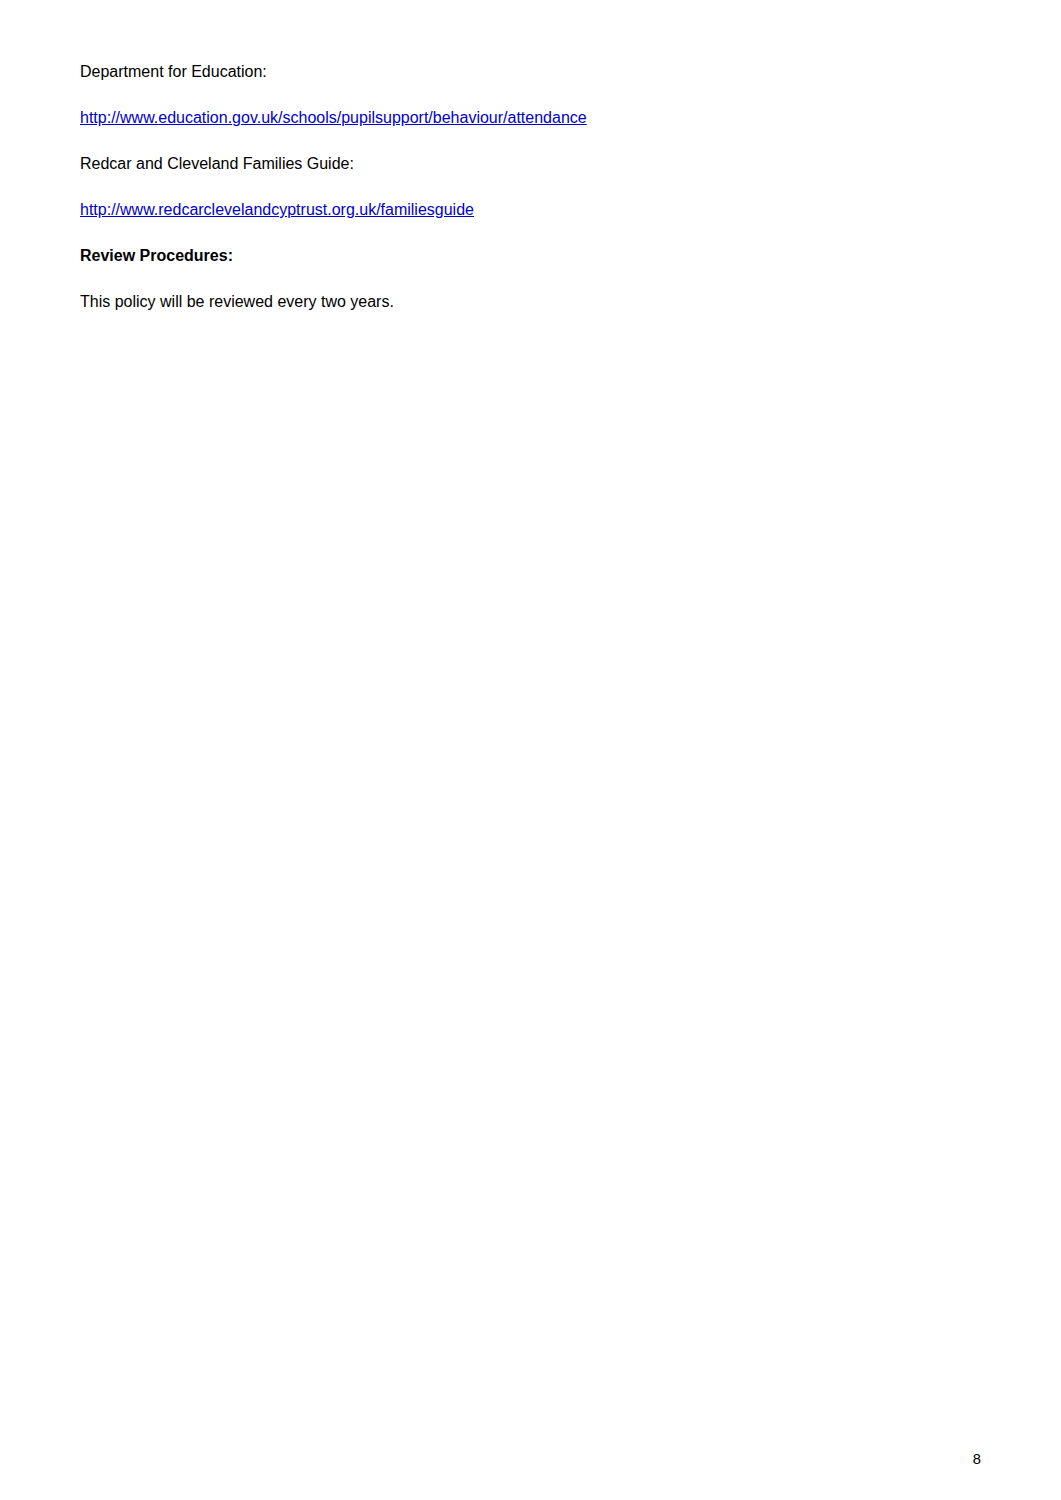Department for Education:
http://www.education.gov.uk/schools/pupilsupport/behaviour/attendance
Redcar and Cleveland Families Guide:
http://www.redcarclevelandcyptrust.org.uk/familiesguide
Review Procedures:
This policy will be reviewed every two years.
8